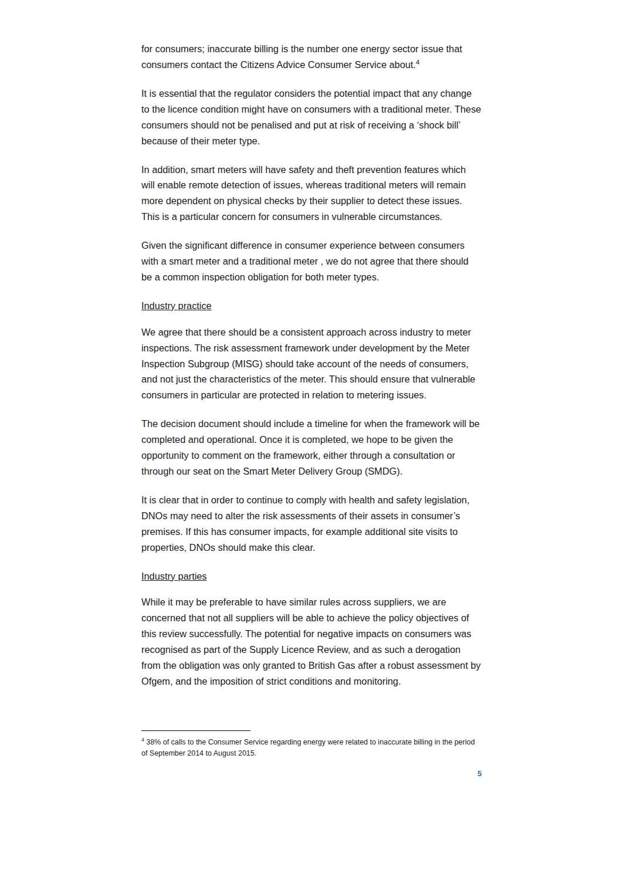for consumers; inaccurate billing is the number one energy sector issue that consumers contact the Citizens Advice Consumer Service about.4
It is essential that the regulator considers the potential impact that any change to the licence condition might have on consumers with a traditional meter. These consumers should not be penalised and put at risk of receiving a ‘shock bill’ because of their meter type.
In addition, smart meters will have safety and theft prevention features which will enable remote detection of issues, whereas traditional meters will remain more dependent on physical checks by their supplier to detect these issues. This is a particular concern for consumers in vulnerable circumstances.
Given the significant difference in consumer experience between consumers with a smart meter and a traditional meter , we do not agree that there should be a common inspection obligation for both meter types.
Industry practice
We agree that there should be a consistent approach across industry to meter inspections. The risk assessment framework under development by the Meter Inspection Subgroup (MISG) should take account of the needs of consumers, and not just the characteristics of the meter. This should ensure that vulnerable consumers in particular are protected in relation to metering issues.
The decision document should include a timeline for when the framework will be completed and operational. Once it is completed, we hope to be given the opportunity to comment on the framework, either through a consultation or through our seat on the Smart Meter Delivery Group (SMDG).
It is clear that in order to continue to comply with health and safety legislation, DNOs may need to alter the risk assessments of their assets in consumer’s premises. If this has consumer impacts, for example additional site visits to properties, DNOs should make this clear.
Industry parties
While it may be preferable to have similar rules across suppliers, we are concerned that not all suppliers will be able to achieve the policy objectives of this review successfully. The potential for negative impacts on consumers was recognised as part of the Supply Licence Review, and as such a derogation from the obligation was only granted to British Gas after a robust assessment by Ofgem, and the imposition of strict conditions and monitoring.
4 38% of calls to the Consumer Service regarding energy were related to inaccurate billing in the period of September 2014 to August 2015.
5